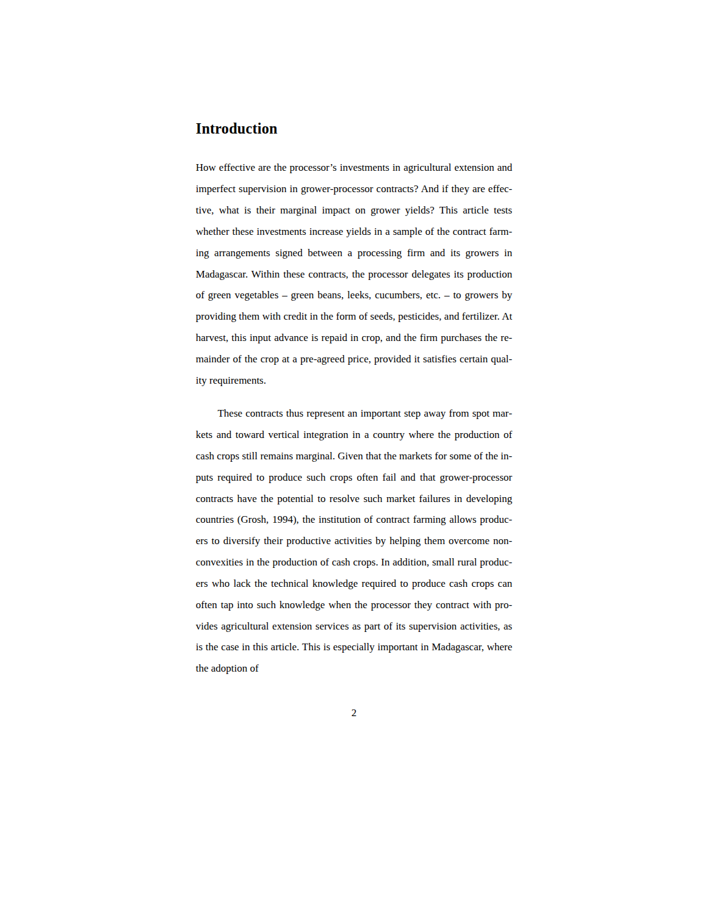Introduction
How effective are the processor’s investments in agricultural extension and imperfect supervision in grower-processor contracts? And if they are effective, what is their marginal impact on grower yields? This article tests whether these investments increase yields in a sample of the contract farming arrangements signed between a processing firm and its growers in Madagascar. Within these contracts, the processor delegates its production of green vegetables – green beans, leeks, cucumbers, etc. – to growers by providing them with credit in the form of seeds, pesticides, and fertilizer. At harvest, this input advance is repaid in crop, and the firm purchases the remainder of the crop at a pre-agreed price, provided it satisfies certain quality requirements.
These contracts thus represent an important step away from spot markets and toward vertical integration in a country where the production of cash crops still remains marginal. Given that the markets for some of the inputs required to produce such crops often fail and that grower-processor contracts have the potential to resolve such market failures in developing countries (Grosh, 1994), the institution of contract farming allows producers to diversify their productive activities by helping them overcome non-convexities in the production of cash crops. In addition, small rural producers who lack the technical knowledge required to produce cash crops can often tap into such knowledge when the processor they contract with provides agricultural extension services as part of its supervision activities, as is the case in this article. This is especially important in Madagascar, where the adoption of
2